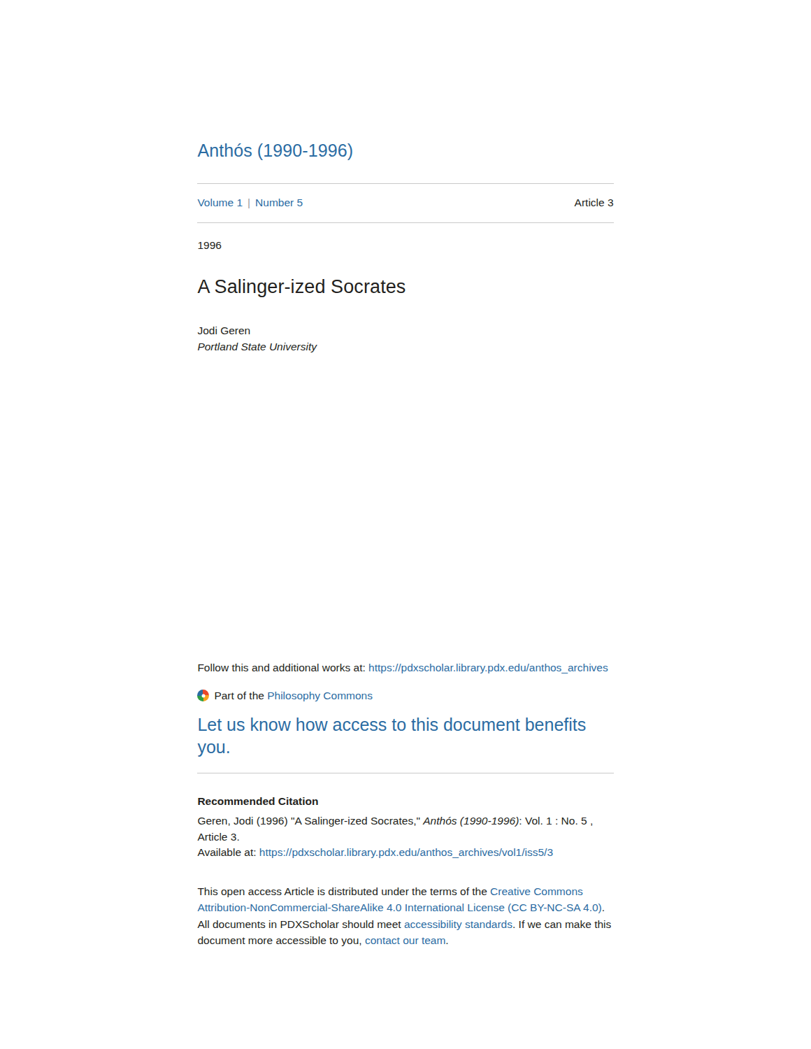Anthós (1990-1996)
Volume 1|Number 5
Article 3
1996
A Salinger-ized Socrates
Jodi Geren
Portland State University
Follow this and additional works at: https://pdxscholar.library.pdx.edu/anthos_archives
Part of the Philosophy Commons
Let us know how access to this document benefits you.
Recommended Citation
Geren, Jodi (1996) "A Salinger-ized Socrates," Anthós (1990-1996): Vol. 1 : No. 5 , Article 3.
Available at: https://pdxscholar.library.pdx.edu/anthos_archives/vol1/iss5/3
This open access Article is distributed under the terms of the Creative Commons Attribution-NonCommercial-ShareAlike 4.0 International License (CC BY-NC-SA 4.0). All documents in PDXScholar should meet accessibility standards. If we can make this document more accessible to you, contact our team.